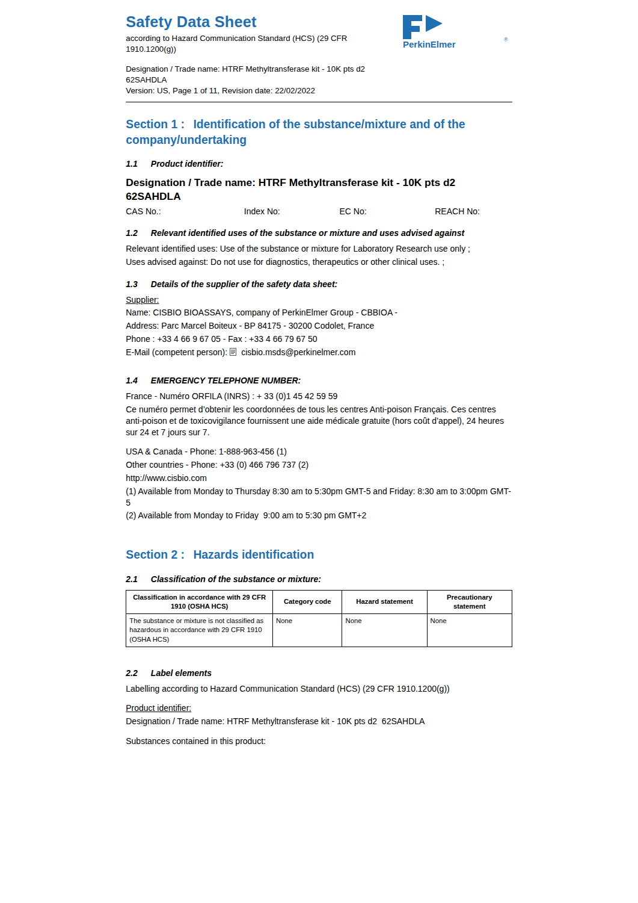Safety Data Sheet
according to Hazard Communication Standard (HCS) (29 CFR 1910.1200(g))
Designation / Trade name: HTRF Methyltransferase kit - 10K pts d2 62SAHDLA
Version: US, Page 1 of 11, Revision date: 22/02/2022
PerkinElmer ®
Section 1 : Identification of the substance/mixture and of the company/undertaking
1.1 Product identifier:
Designation / Trade name: HTRF Methyltransferase kit - 10K pts d2 62SAHDLA
CAS No.: Index No: EC No: REACH No:
1.2 Relevant identified uses of the substance or mixture and uses advised against
Relevant identified uses: Use of the substance or mixture for Laboratory Research use only ;
Uses advised against: Do not use for diagnostics, therapeutics or other clinical uses. ;
1.3 Details of the supplier of the safety data sheet:
Supplier:
Name: CISBIO BIOASSAYS, company of PerkinElmer Group - CBBIOA -
Address: Parc Marcel Boiteux - BP 84175 - 30200 Codolet, France
Phone : +33 4 66 9 67 05 - Fax : +33 4 66 79 67 50
E-Mail (competent person): cisbio.msds@perkinelmer.com
1.4 EMERGENCY TELEPHONE NUMBER:
France - Numéro ORFILA (INRS) : + 33 (0)1 45 42 59 59
Ce numéro permet d’obtenir les coordonnées de tous les centres Anti-poison Français. Ces centres anti-poison et de toxicovigilance fournissent une aide médicale gratuite (hors coût d’appel), 24 heures sur 24 et 7 jours sur 7.
USA & Canada - Phone: 1-888-963-456 (1)
Other countries - Phone: +33 (0) 466 796 737 (2)
http://www.cisbio.com
(1) Available from Monday to Thursday 8:30 am to 5:30pm GMT-5 and Friday: 8:30 am to 3:00pm GMT-5
(2) Available from Monday to Friday 9:00 am to 5:30 pm GMT+2
Section 2 : Hazards identification
2.1 Classification of the substance or mixture:
| Classification in accordance with 29 CFR 1910 (OSHA HCS) | Category code | Hazard statement | Precautionary statement |
| --- | --- | --- | --- |
| The substance or mixture is not classified as hazardous in accordance with 29 CFR 1910 (OSHA HCS) | None | None | None |
2.2 Label elements
Labelling according to Hazard Communication Standard (HCS) (29 CFR 1910.1200(g))
Product identifier:
Designation / Trade name: HTRF Methyltransferase kit - 10K pts d2 62SAHDLA
Substances contained in this product: